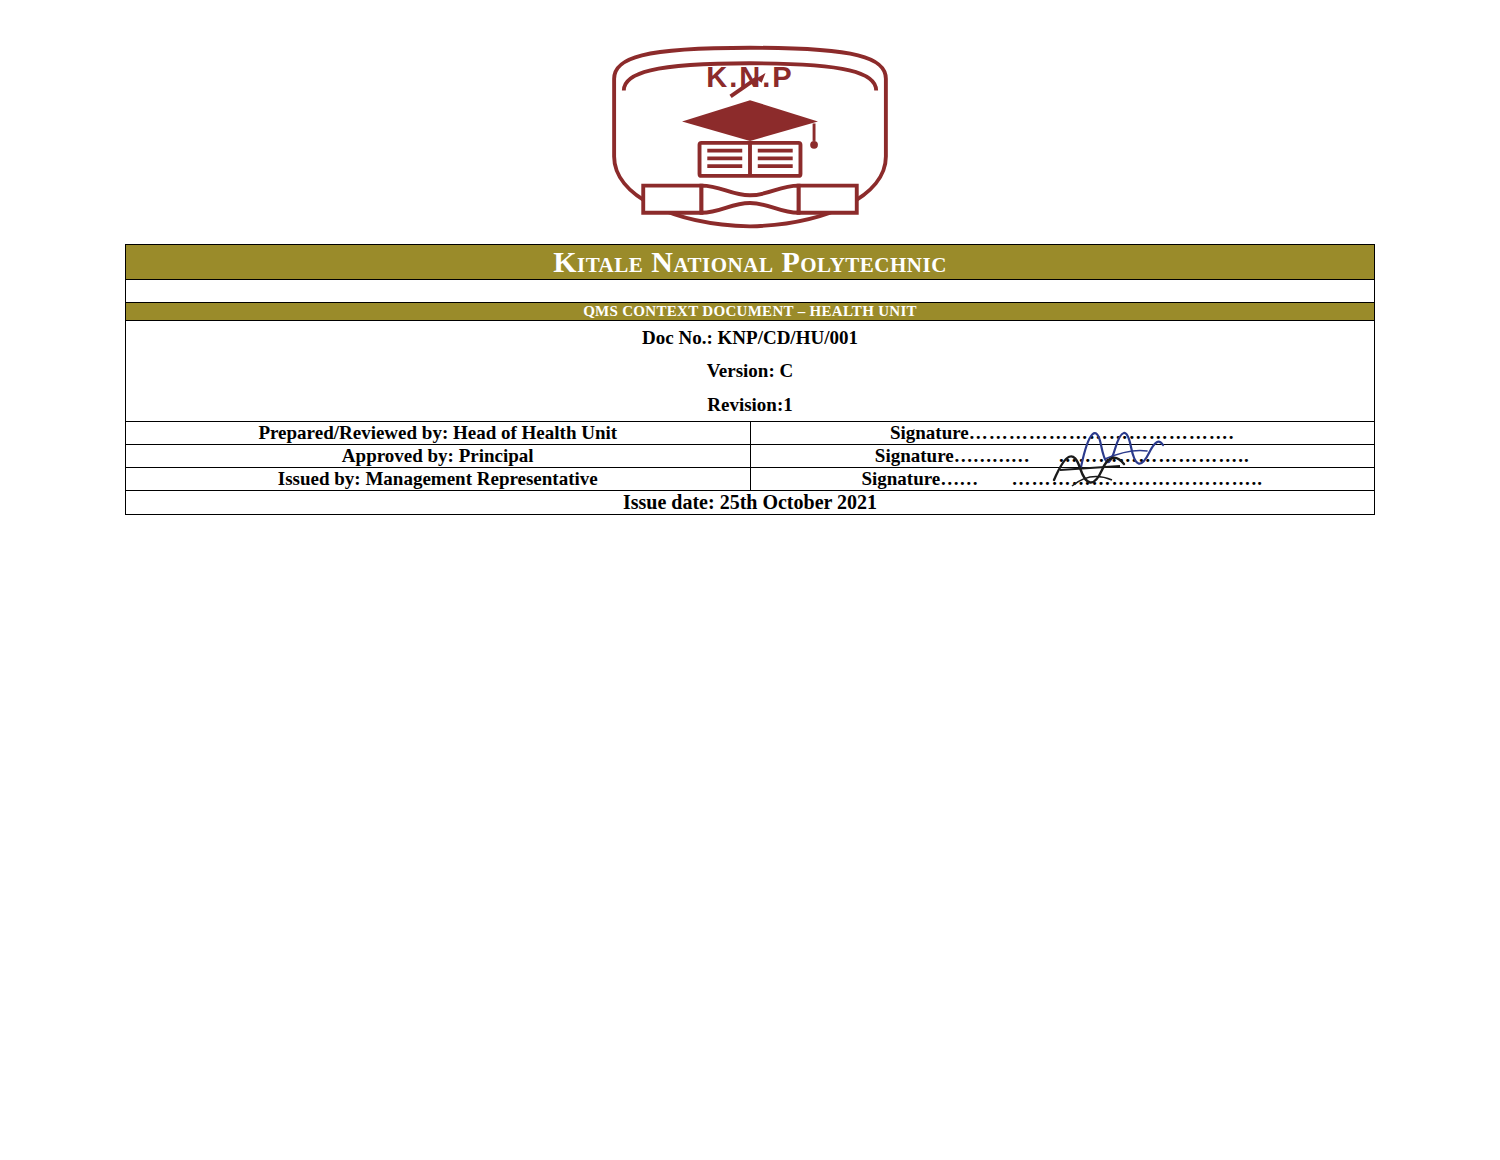K.N.P
| Kitale National Polytechnic |
| QMS CONTEXT DOCUMENT – HEALTH UNIT |
| Doc No.: KNP/CD/HU/001 Version: C Revision:1 |
| Prepared/Reviewed by: Head of Health Unit | Signature …………………………………. |
| Approved by: Principal | Signature………… ……………………….. |
| Issued by: Management Representative | Signature…… ……………………………….. |
| Issue date: 25th October 2021 |